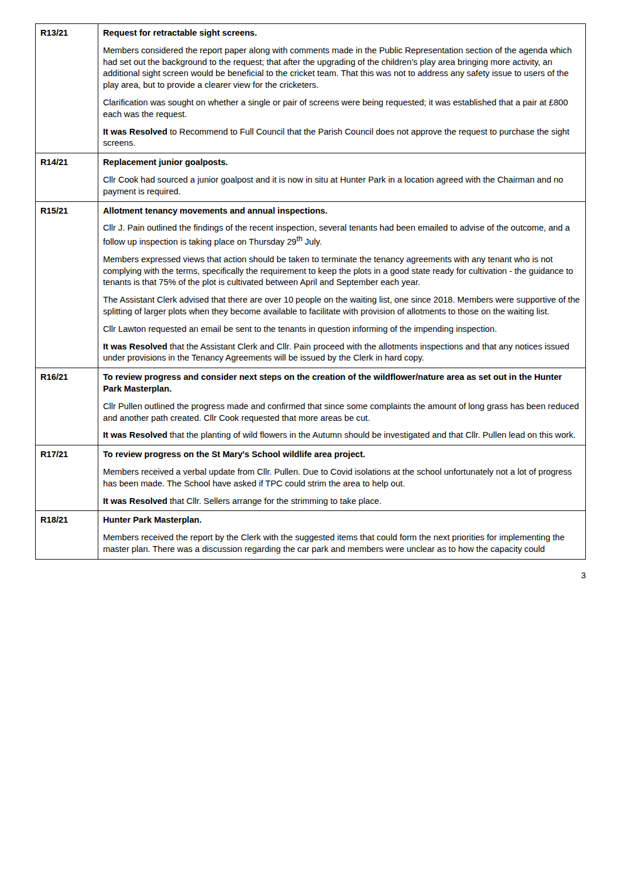| R13/21 | Request for retractable sight screens. Members considered the report paper along with comments made in the Public Representation section of the agenda which had set out the background to the request; that after the upgrading of the children's play area bringing more activity, an additional sight screen would be beneficial to the cricket team. That this was not to address any safety issue to users of the play area, but to provide a clearer view for the cricketers. Clarification was sought on whether a single or pair of screens were being requested; it was established that a pair at £800 each was the request. It was Resolved to Recommend to Full Council that the Parish Council does not approve the request to purchase the sight screens. |
| R14/21 | Replacement junior goalposts. Cllr Cook had sourced a junior goalpost and it is now in situ at Hunter Park in a location agreed with the Chairman and no payment is required. |
| R15/21 | Allotment tenancy movements and annual inspections. Cllr J. Pain outlined the findings of the recent inspection, several tenants had been emailed to advise of the outcome, and a follow up inspection is taking place on Thursday 29 th July. Members expressed views that action should be taken to terminate the tenancy agreements with any tenant who is not complying with the terms, specifically the requirement to keep the plots in a good state ready for cultivation - the guidance to tenants is that 75% of the plot is cultivated between April and September each year. The Assistant Clerk advised that there are over 10 people on the waiting list, one since 2018. Members were supportive of the splitting of larger plots when they become available to facilitate with provision of allotments to those on the waiting list. Cllr Lawton requested an email be sent to the tenants in question informing of the impending inspection. It was Resolved that the Assistant Clerk and Cllr. Pain proceed with the allotments inspections and that any notices issued under provisions in the Tenancy Agreements will be issued by the Clerk in hard copy. |
| R16/21 | To review progress and consider next steps on the creation of the wildflower/nature area as set out in the Hunter Park Masterplan. Cllr Pullen outlined the progress made and confirmed that since some complaints the amount of long grass has been reduced and another path created. Cllr Cook requested that more areas be cut. It was Resolved that the planting of wild flowers in the Autumn should be investigated and that Cllr. Pullen lead on this work. |
| R17/21 | To review progress on the St Mary's School wildlife area project. Members received a verbal update from Cllr. Pullen. Due to Covid isolations at the school unfortunately not a lot of progress has been made. The School have asked if TPC could strim the area to help out. It was Resolved that Cllr. Sellers arrange for the strimming to take place. |
| R18/21 | Hunter Park Masterplan. Members received the report by the Clerk with the suggested items that could form the next priorities for implementing the master plan. There was a discussion regarding the car park and members were unclear as to how the capacity could |
3